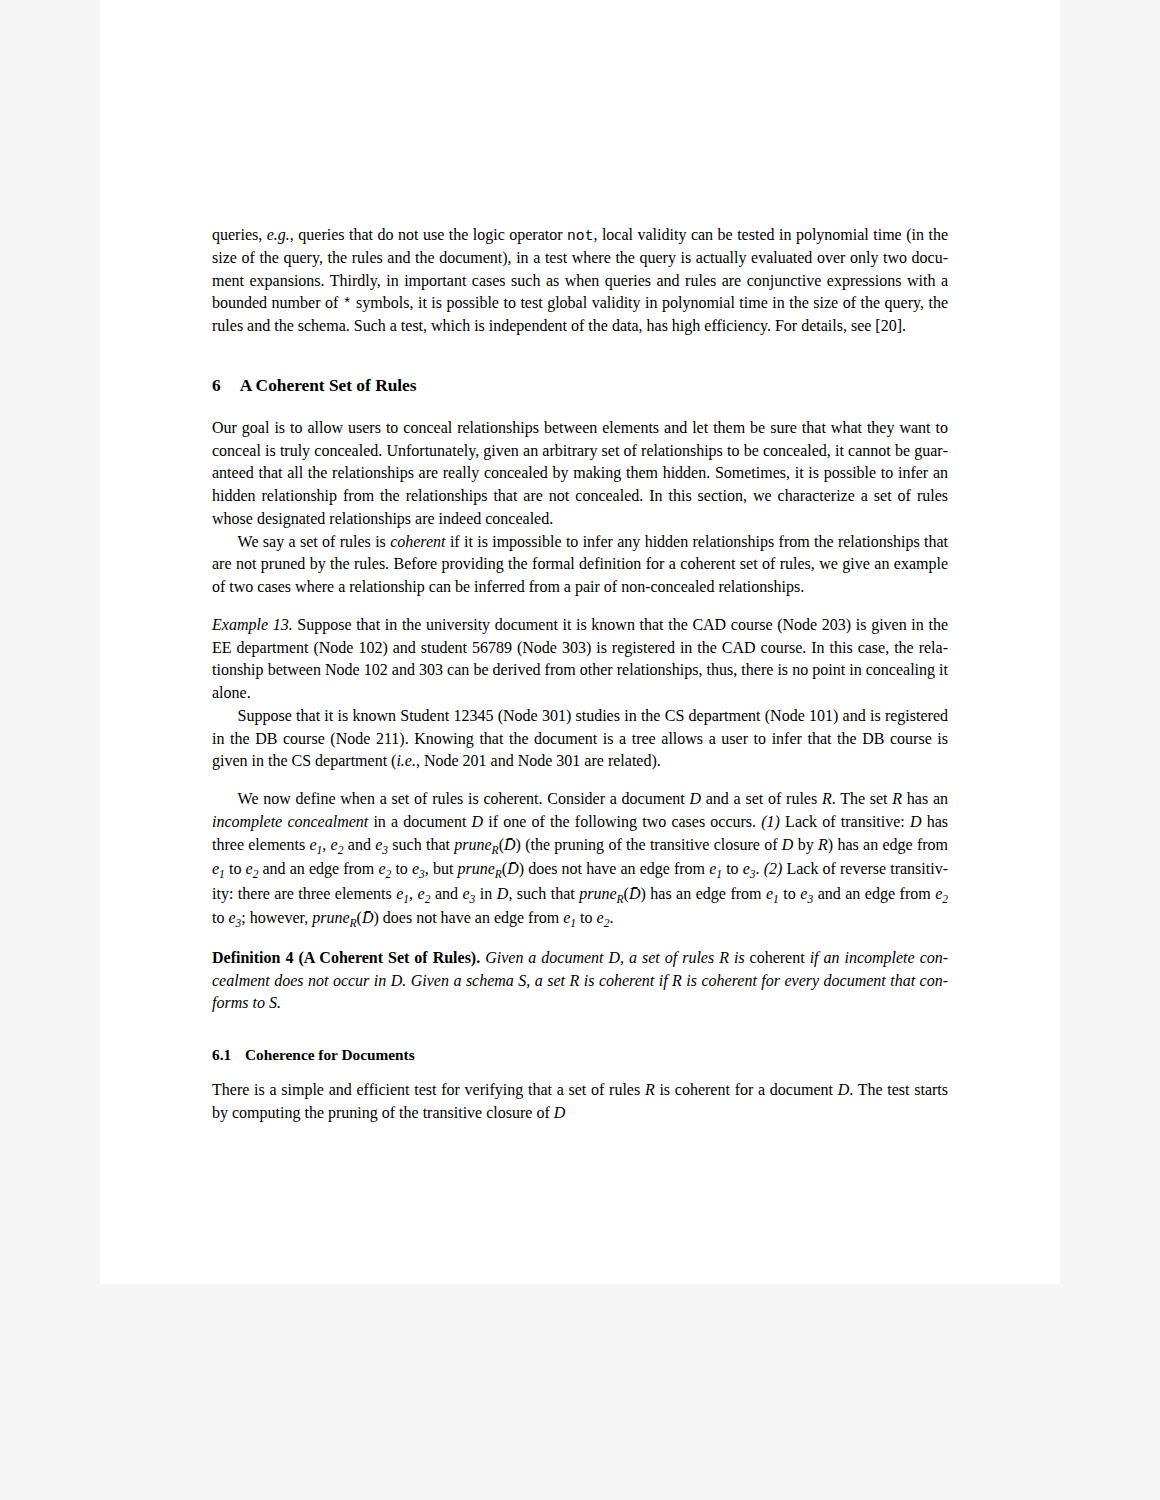queries, e.g., queries that do not use the logic operator not, local validity can be tested in polynomial time (in the size of the query, the rules and the document), in a test where the query is actually evaluated over only two document expansions. Thirdly, in important cases such as when queries and rules are conjunctive expressions with a bounded number of * symbols, it is possible to test global validity in polynomial time in the size of the query, the rules and the schema. Such a test, which is independent of the data, has high efficiency. For details, see [20].
6 A Coherent Set of Rules
Our goal is to allow users to conceal relationships between elements and let them be sure that what they want to conceal is truly concealed. Unfortunately, given an arbitrary set of relationships to be concealed, it cannot be guaranteed that all the relationships are really concealed by making them hidden. Sometimes, it is possible to infer an hidden relationship from the relationships that are not concealed. In this section, we characterize a set of rules whose designated relationships are indeed concealed.
We say a set of rules is coherent if it is impossible to infer any hidden relationships from the relationships that are not pruned by the rules. Before providing the formal definition for a coherent set of rules, we give an example of two cases where a relationship can be inferred from a pair of non-concealed relationships.
Example 13. Suppose that in the university document it is known that the CAD course (Node 203) is given in the EE department (Node 102) and student 56789 (Node 303) is registered in the CAD course. In this case, the relationship between Node 102 and 303 can be derived from other relationships, thus, there is no point in concealing it alone.
Suppose that it is known Student 12345 (Node 301) studies in the CS department (Node 101) and is registered in the DB course (Node 211). Knowing that the document is a tree allows a user to infer that the DB course is given in the CS department (i.e., Node 201 and Node 301 are related).
We now define when a set of rules is coherent. Consider a document D and a set of rules R. The set R has an incomplete concealment in a document D if one of the following two cases occurs. (1) Lack of transitive: D has three elements e1, e2 and e3 such that pruneR(D̄) (the pruning of the transitive closure of D by R) has an edge from e1 to e2 and an edge from e2 to e3, but pruneR(D̄) does not have an edge from e1 to e3. (2) Lack of reverse transitivity: there are three elements e1, e2 and e3 in D, such that pruneR(D̄) has an edge from e1 to e3 and an edge from e2 to e3; however, pruneR(D̄) does not have an edge from e1 to e2.
Definition 4 (A Coherent Set of Rules). Given a document D, a set of rules R is coherent if an incomplete concealment does not occur in D. Given a schema S, a set R is coherent if R is coherent for every document that conforms to S.
6.1 Coherence for Documents
There is a simple and efficient test for verifying that a set of rules R is coherent for a document D. The test starts by computing the pruning of the transitive closure of D